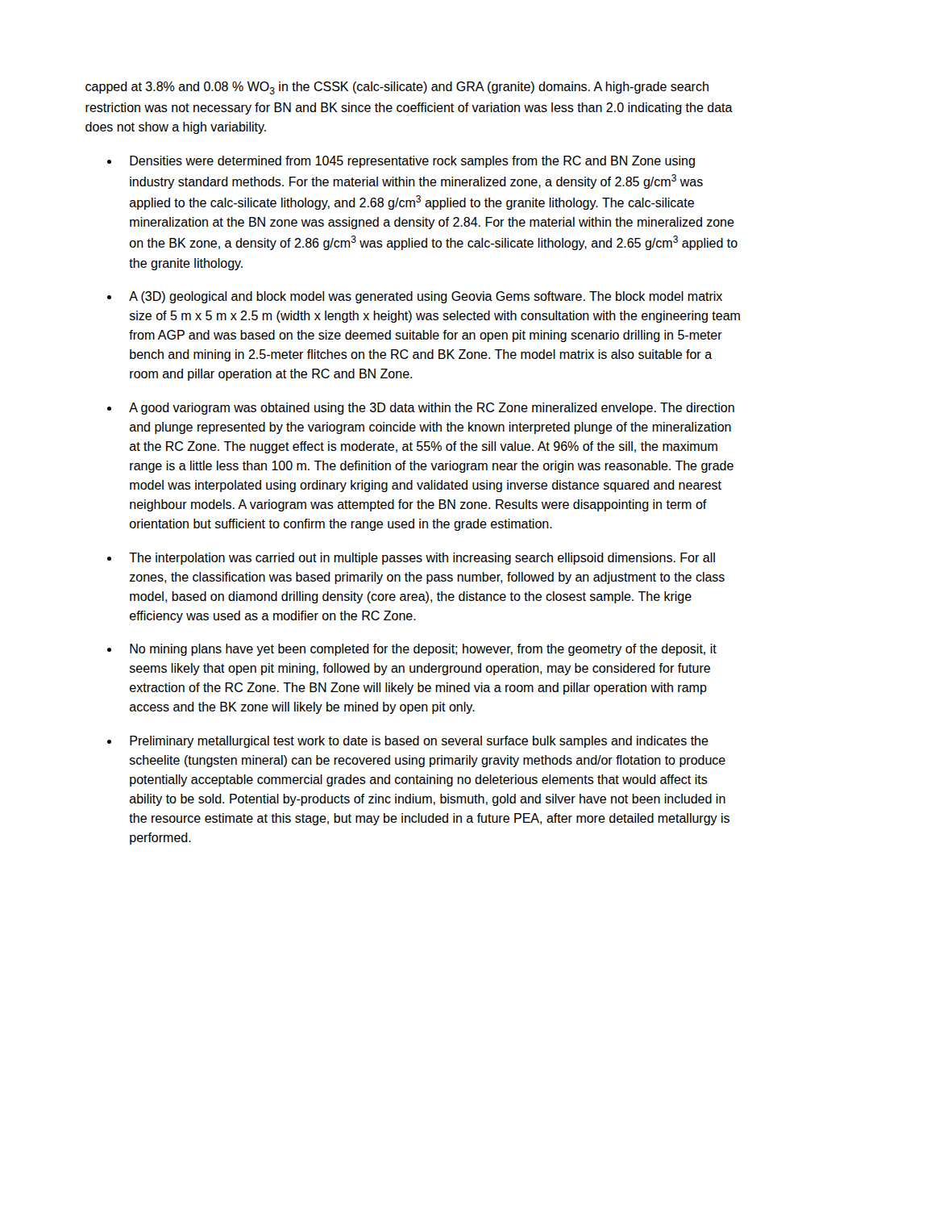capped at 3.8% and 0.08 % WO3 in the CSSK (calc-silicate) and GRA (granite) domains. A high-grade search restriction was not necessary for BN and BK since the coefficient of variation was less than 2.0 indicating the data does not show a high variability.
Densities were determined from 1045 representative rock samples from the RC and BN Zone using industry standard methods. For the material within the mineralized zone, a density of 2.85 g/cm3 was applied to the calc-silicate lithology, and 2.68 g/cm3 applied to the granite lithology. The calc-silicate mineralization at the BN zone was assigned a density of 2.84. For the material within the mineralized zone on the BK zone, a density of 2.86 g/cm3 was applied to the calc-silicate lithology, and 2.65 g/cm3 applied to the granite lithology.
A (3D) geological and block model was generated using Geovia Gems software. The block model matrix size of 5 m x 5 m x 2.5 m (width x length x height) was selected with consultation with the engineering team from AGP and was based on the size deemed suitable for an open pit mining scenario drilling in 5-meter bench and mining in 2.5-meter flitches on the RC and BK Zone. The model matrix is also suitable for a room and pillar operation at the RC and BN Zone.
A good variogram was obtained using the 3D data within the RC Zone mineralized envelope. The direction and plunge represented by the variogram coincide with the known interpreted plunge of the mineralization at the RC Zone. The nugget effect is moderate, at 55% of the sill value. At 96% of the sill, the maximum range is a little less than 100 m. The definition of the variogram near the origin was reasonable. The grade model was interpolated using ordinary kriging and validated using inverse distance squared and nearest neighbour models. A variogram was attempted for the BN zone. Results were disappointing in term of orientation but sufficient to confirm the range used in the grade estimation.
The interpolation was carried out in multiple passes with increasing search ellipsoid dimensions. For all zones, the classification was based primarily on the pass number, followed by an adjustment to the class model, based on diamond drilling density (core area), the distance to the closest sample. The krige efficiency was used as a modifier on the RC Zone.
No mining plans have yet been completed for the deposit; however, from the geometry of the deposit, it seems likely that open pit mining, followed by an underground operation, may be considered for future extraction of the RC Zone. The BN Zone will likely be mined via a room and pillar operation with ramp access and the BK zone will likely be mined by open pit only.
Preliminary metallurgical test work to date is based on several surface bulk samples and indicates the scheelite (tungsten mineral) can be recovered using primarily gravity methods and/or flotation to produce potentially acceptable commercial grades and containing no deleterious elements that would affect its ability to be sold. Potential by-products of zinc indium, bismuth, gold and silver have not been included in the resource estimate at this stage, but may be included in a future PEA, after more detailed metallurgy is performed.